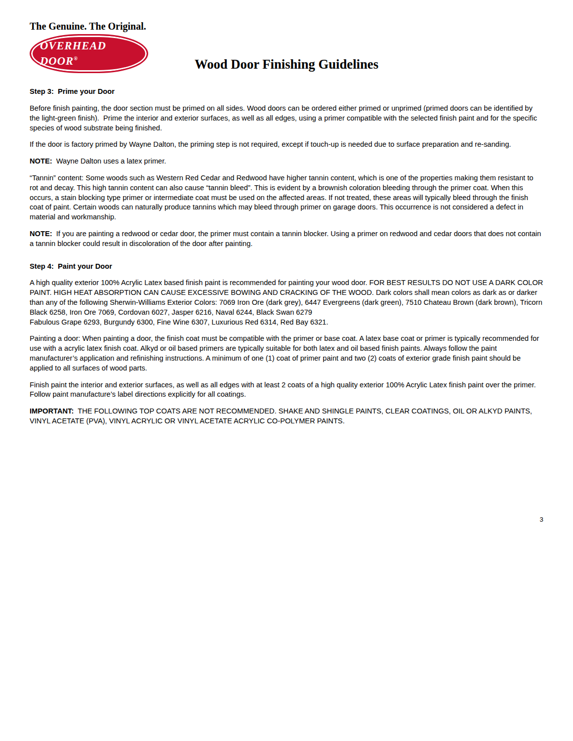The Genuine. The Original.
OVERHEAD DOOR®
Wood Door Finishing Guidelines
Step 3: Prime your Door
Before finish painting, the door section must be primed on all sides. Wood doors can be ordered either primed or unprimed (primed doors can be identified by the light-green finish). Prime the interior and exterior surfaces, as well as all edges, using a primer compatible with the selected finish paint and for the specific species of wood substrate being finished.
If the door is factory primed by Wayne Dalton, the priming step is not required, except if touch-up is needed due to surface preparation and re-sanding.
NOTE: Wayne Dalton uses a latex primer.
“Tannin” content: Some woods such as Western Red Cedar and Redwood have higher tannin content, which is one of the properties making them resistant to rot and decay. This high tannin content can also cause “tannin bleed”. This is evident by a brownish coloration bleeding through the primer coat. When this occurs, a stain blocking type primer or intermediate coat must be used on the affected areas. If not treated, these areas will typically bleed through the finish coat of paint. Certain woods can naturally produce tannins which may bleed through primer on garage doors. This occurrence is not considered a defect in material and workmanship.
NOTE: If you are painting a redwood or cedar door, the primer must contain a tannin blocker. Using a primer on redwood and cedar doors that does not contain a tannin blocker could result in discoloration of the door after painting.
Step 4: Paint your Door
A high quality exterior 100% Acrylic Latex based finish paint is recommended for painting your wood door. FOR BEST RESULTS DO NOT USE A DARK COLOR PAINT. HIGH HEAT ABSORPTION CAN CAUSE EXCESSIVE BOWING AND CRACKING OF THE WOOD. Dark colors shall mean colors as dark as or darker than any of the following Sherwin-Williams Exterior Colors: 7069 Iron Ore (dark grey), 6447 Evergreens (dark green), 7510 Chateau Brown (dark brown), Tricorn Black 6258, Iron Ore 7069, Cordovan 6027, Jasper 6216, Naval 6244, Black Swan 6279
Fabulous Grape 6293, Burgundy 6300, Fine Wine 6307, Luxurious Red 6314, Red Bay 6321.
Painting a door: When painting a door, the finish coat must be compatible with the primer or base coat. A latex base coat or primer is typically recommended for use with a acrylic latex finish coat. Alkyd or oil based primers are typically suitable for both latex and oil based finish paints. Always follow the paint manufacturer’s application and refinishing instructions. A minimum of one (1) coat of primer paint and two (2) coats of exterior grade finish paint should be applied to all surfaces of wood parts.
Finish paint the interior and exterior surfaces, as well as all edges with at least 2 coats of a high quality exterior 100% Acrylic Latex finish paint over the primer. Follow paint manufacture’s label directions explicitly for all coatings.
IMPORTANT: THE FOLLOWING TOP COATS ARE NOT RECOMMENDED. SHAKE AND SHINGLE PAINTS, CLEAR COATINGS, OIL OR ALKYD PAINTS, VINYL ACETATE (PVA), VINYL ACRYLIC OR VINYL ACETATE ACRYLIC CO-POLYMER PAINTS.
3